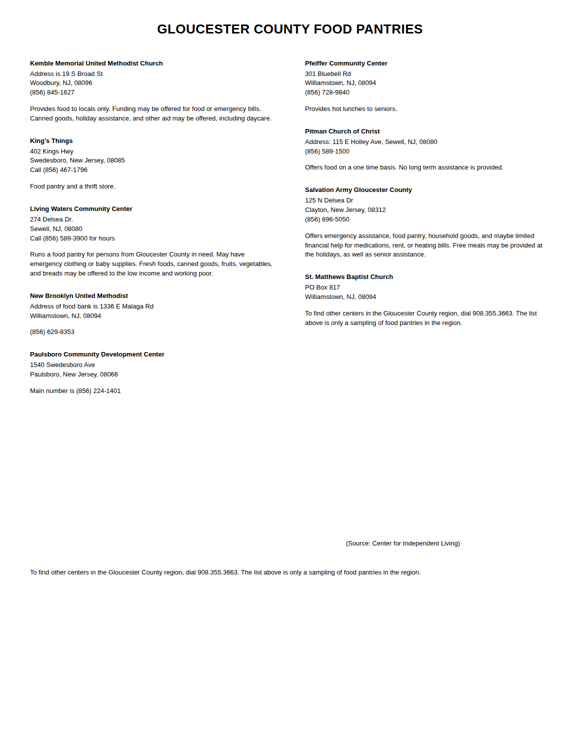GLOUCESTER COUNTY FOOD PANTRIES
Kemble Memorial United Methodist Church
Address is 19 S Broad St
Woodbury, NJ, 08096
(856) 845-1627
Provides food to locals only. Funding may be offered for food or emergency bills. Canned goods, holiday assistance, and other aid may be offered, including daycare.
King's Things
402 Kings Hwy
Swedesboro, New Jersey, 08085
Call (856) 467-1796
Food pantry and a thrift store.
Living Waters Community Center
274 Delsea Dr.
Sewell, NJ, 08080
Call (856) 589-3900 for hours
Runs a food pantry for persons from Gloucester County in need. May have emergency clothing or baby supplies. Fresh foods, canned goods, fruits, vegetables, and breads may be offered to the low income and working poor.
New Brooklyn United Methodist
Address of food bank is 1336 E Malaga Rd
Williamstown, NJ, 08094
(856) 629-8353
Paulsboro Community Development Center
1540 Swedesboro Ave
Paulsboro, New Jersey, 08066
Main number is (856) 224-1401
Pfeiffer Community Center
301 Bluebell Rd
Williamstown, NJ, 08094
(856) 728-9840
Provides hot lunches to seniors.
Pitman Church of Christ
Address: 115 E Holley Ave, Sewell, NJ, 08080
(856) 589-1500
Offers food on a one time basis. No long term assistance is provided.
Salvation Army Gloucester County
125 N Delsea Dr
Clayton, New Jersey, 08312
(856) 696-5050
Offers emergency assistance, food pantry, household goods, and maybe limited financial help for medications, rent, or heating bills. Free meals may be provided at the holidays, as well as senior assistance.
St. Matthews Baptist Church
PO Box 817
Williamstown, NJ, 08094
To find other centers in the Gloucester County region, dial 908.355.3663. The list above is only a sampling of food pantries in the region.
(Source: Center for Independent Living)
To find other centers in the Gloucester County region, dial 908.355.3663. The list above is only a sampling of food pantries in the region.